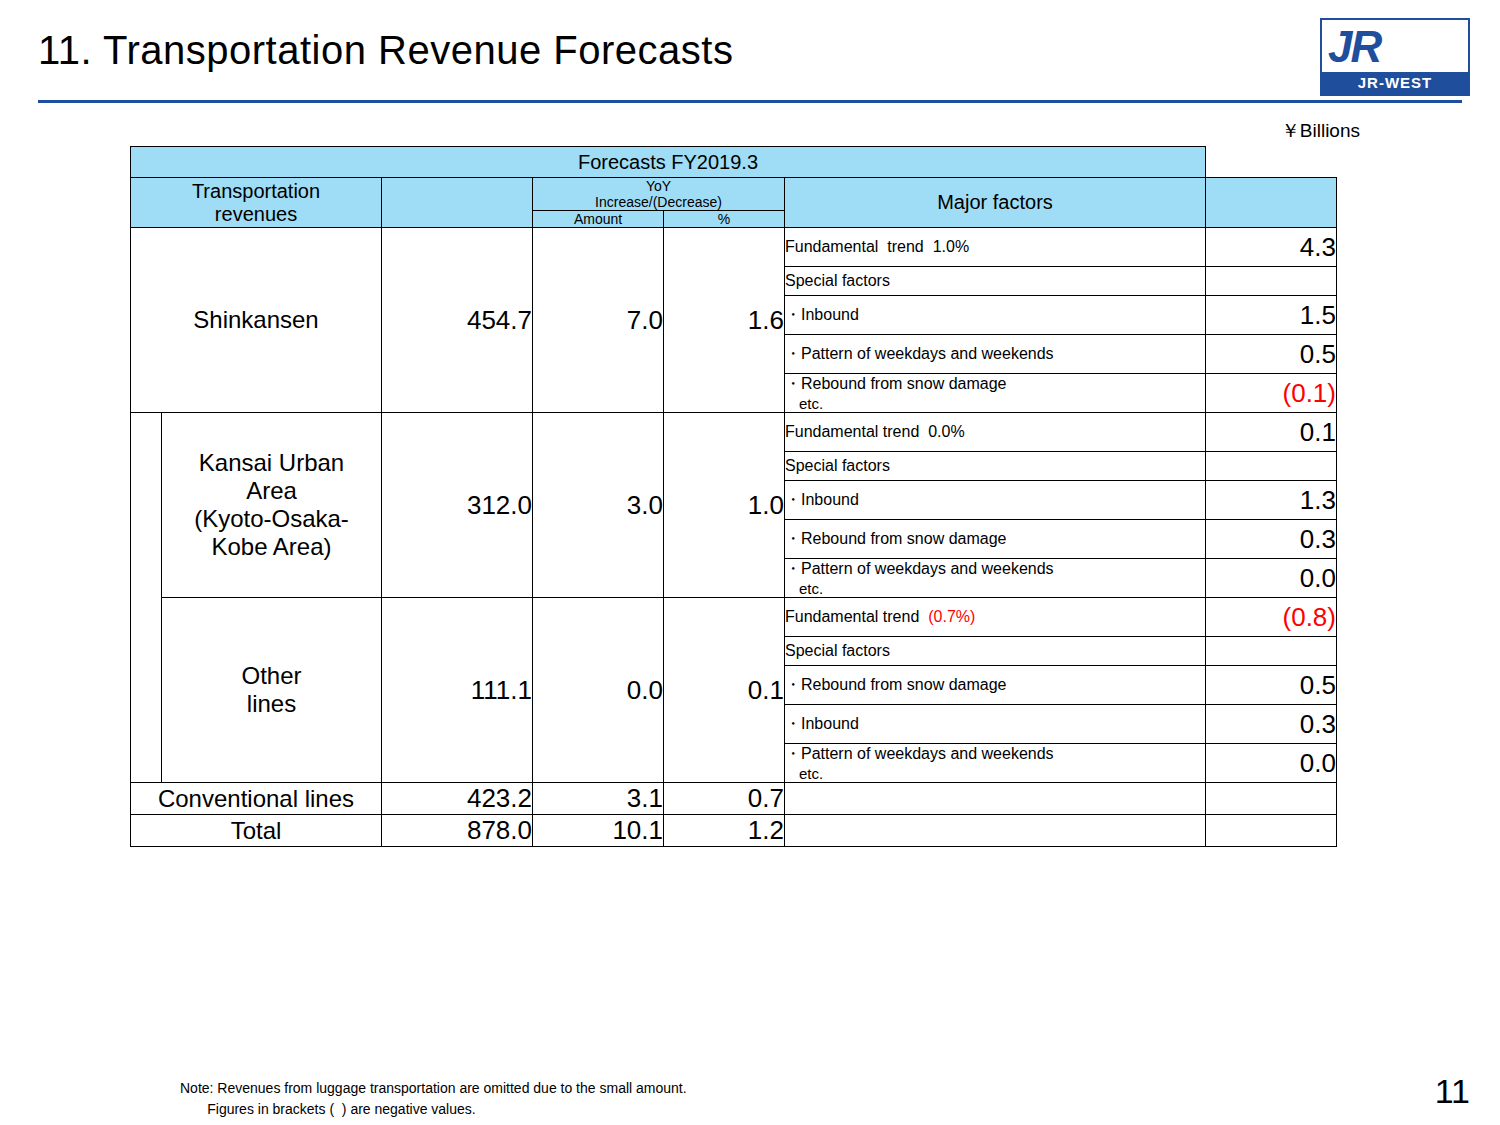11. Transportation Revenue Forecasts
JR
JR-WEST
￥Billions
| Forecasts FY2019.3 |
| Transportation revenues | | YoY Increase/(Decrease) | Major factors | |
| Amount | % |
| Shinkansen | 454.7 | 7.0 | 1.6 | Fundamental trend 1.0% | 4.3 |
| Special factors | |
| ・Inbound | 1.5 |
| ・Pattern of weekdays and weekends | 0.5 |
| ・Rebound from snow damage etc. | (0.1) |
| | Kansai Urban Area (Kyoto-Osaka- Kobe Area) | 312.0 | 3.0 | 1.0 | Fundamental trend 0.0% | 0.1 |
| Special factors | |
| ・Inbound | 1.3 |
| ・Rebound from snow damage | 0.3 |
| ・Pattern of weekdays and weekends etc. | 0.0 |
| Other lines | 111.1 | 0.0 | 0.1 | Fundamental trend (0.7%) | (0.8) |
| Special factors | |
| ・Rebound from snow damage | 0.5 |
| ・Inbound | 0.3 |
| ・Pattern of weekdays and weekends etc. | 0.0 |
| Conventional lines | 423.2 | 3.1 | 0.7 | | |
| Total | 878.0 | 10.1 | 1.2 | | |
Note: Revenues from luggage transportation are omitted due to the small amount.
Figures in brackets ( ) are negative values.
11